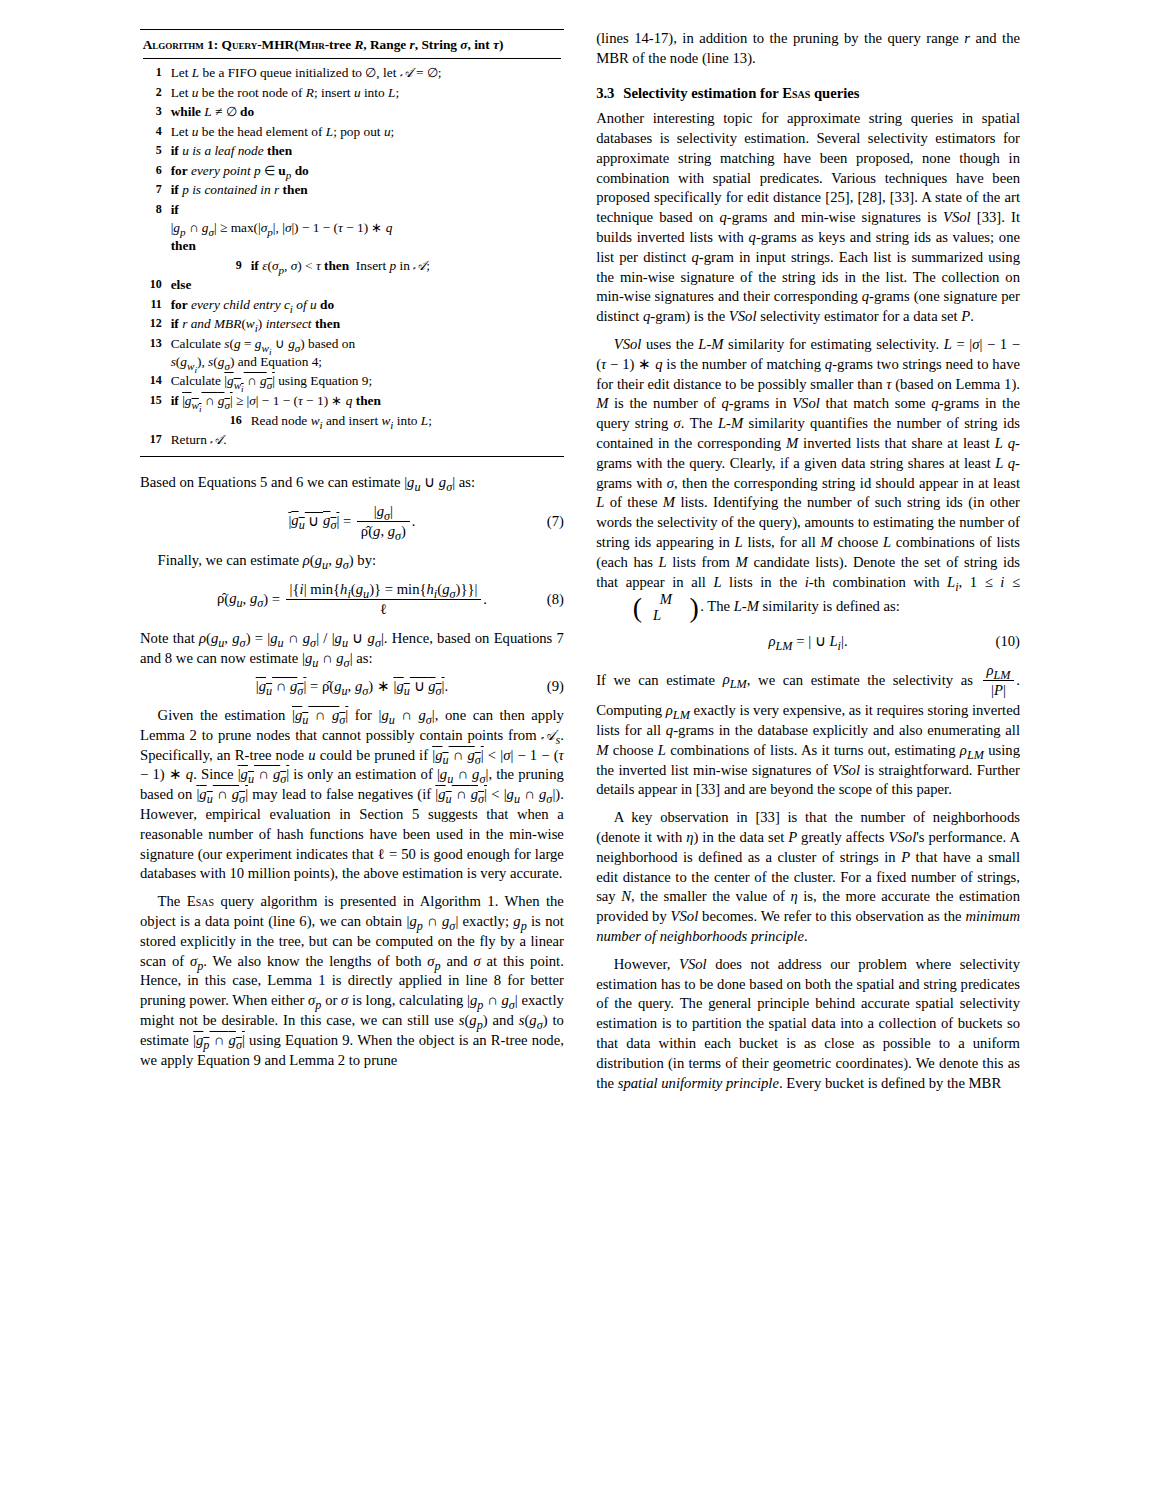Algorithm 1: Query-MHR(Mhr-tree R, Range r, String σ, int τ)
Let L be a FIFO queue initialized to ∅, let 𝒜 = ∅;
Let u be the root node of R; insert u into L;
while L ≠ ∅ do
Let u be the head element of L; pop out u;
if u is a leaf node then
for every point p ∈ up do
if p is contained in r then
if
|gp ∩ gσ| ≥ max(|σp|, |σ|) − 1 − (τ − 1) ∗ q
then
if ε(σp, σ) < τ then Insert p in 𝒜;
else
for every child entry ci of u do
if r and MBR(wi) intersect then
Calculate s(g = gwi ∪ gσ) based on
s(gwi), s(gσ) and Equation 4;
Calculate |gwi ∩ gσ| using Equation 9;
if |gwi ∩ gσ| ≥ |σ| − 1 − (τ − 1) ∗ q then
Read node wi and insert wi into L;
Return 𝒜.
Based on Equations 5 and 6 we can estimate |gu ∪ gσ| as:
|gu ∪ gσ| = |gσ|ρ̂(g, gσ). (7)
Finally, we can estimate ρ(gu, gσ) by:
ρ̂(gu, gσ) = |{i| min{hi(gu)} = min{hi(gσ)}}| ℓ . (8)
Note that ρ(gu, gσ) = |gu ∩ gσ| / |gu ∪ gσ|. Hence, based on Equations 7 and 8 we can now estimate |gu ∩ gσ| as:
|gu ∩ gσ| = ρ̂(gu, gσ) ∗ |gu ∪ gσ|. (9)
Given the estimation |gu ∩ gσ| for |gu ∩ gσ|, one can then apply Lemma 2 to prune nodes that cannot possibly contain points from 𝒜s. Specifically, an R-tree node u could be pruned if |gu ∩ gσ| < |σ| − 1 − (τ − 1) ∗ q. Since |gu ∩ gσ| is only an estimation of |gu ∩ gσ|, the pruning based on |gu ∩ gσ| may lead to false negatives (if |gu ∩ gσ| < |gu ∩ gσ|). However, empirical evaluation in Section 5 suggests that when a reasonable number of hash functions have been used in the min-wise signature (our experiment indicates that ℓ = 50 is good enough for large databases with 10 million points), the above estimation is very accurate.
The Esas query algorithm is presented in Algorithm 1. When the object is a data point (line 6), we can obtain |gp ∩ gσ| exactly; gp is not stored explicitly in the tree, but can be computed on the fly by a linear scan of σp. We also know the lengths of both σp and σ at this point. Hence, in this case, Lemma 1 is directly applied in line 8 for better pruning power. When either σp or σ is long, calculating |gp ∩ gσ| exactly might not be desirable. In this case, we can still use s(gp) and s(gσ) to estimate |gp ∩ gσ| using Equation 9. When the object is an R-tree node, we apply Equation 9 and Lemma 2 to prune
(lines 14-17), in addition to the pruning by the query range r and the MBR of the node (line 13).
3.3 Selectivity estimation for Esas queries
Another interesting topic for approximate string queries in spatial databases is selectivity estimation. Several selectivity estimators for approximate string matching have been proposed, none though in combination with spatial predicates. Various techniques have been proposed specifically for edit distance [25], [28], [33]. A state of the art technique based on q-grams and min-wise signatures is VSol [33]. It builds inverted lists with q-grams as keys and string ids as values; one list per distinct q-gram in input strings. Each list is summarized using the min-wise signature of the string ids in the list. The collection on min-wise signatures and their corresponding q-grams (one signature per distinct q-gram) is the VSol selectivity estimator for a data set P.
VSol uses the L-M similarity for estimating selectivity. L = |σ| − 1 − (τ − 1) ∗ q is the number of matching q-grams two strings need to have for their edit distance to be possibly smaller than τ (based on Lemma 1). M is the number of q-grams in VSol that match some q-grams in the query string σ. The L-M similarity quantifies the number of string ids contained in the corresponding M inverted lists that share at least L q-grams with the query. Clearly, if a given data string shares at least L q-grams with σ, then the corresponding string id should appear in at least L of these M lists. Identifying the number of such string ids (in other words the selectivity of the query), amounts to estimating the number of string ids appearing in L lists, for all M choose L combinations of lists (each has L lists from M candidate lists). Denote the set of string ids that appear in all L lists in the i-th combination with Li, 1 ≤ i ≤ (M
L). The L-M similarity is defined as:
ρLM = | ∪ Li|. (10)
If we can estimate ρLM, we can estimate the selectivity as ρLM|P|. Computing ρLM exactly is very expensive, as it requires storing inverted lists for all q-grams in the database explicitly and also enumerating all M choose L combinations of lists. As it turns out, estimating ρLM using the inverted list min-wise signatures of VSol is straightforward. Further details appear in [33] and are beyond the scope of this paper.
A key observation in [33] is that the number of neighborhoods (denote it with η) in the data set P greatly affects VSol's performance. A neighborhood is defined as a cluster of strings in P that have a small edit distance to the center of the cluster. For a fixed number of strings, say N, the smaller the value of η is, the more accurate the estimation provided by VSol becomes. We refer to this observation as the minimum number of neighborhoods principle.
However, VSol does not address our problem where selectivity estimation has to be done based on both the spatial and string predicates of the query. The general principle behind accurate spatial selectivity estimation is to partition the spatial data into a collection of buckets so that data within each bucket is as close as possible to a uniform distribution (in terms of their geometric coordinates). We denote this as the spatial uniformity principle. Every bucket is defined by the MBR